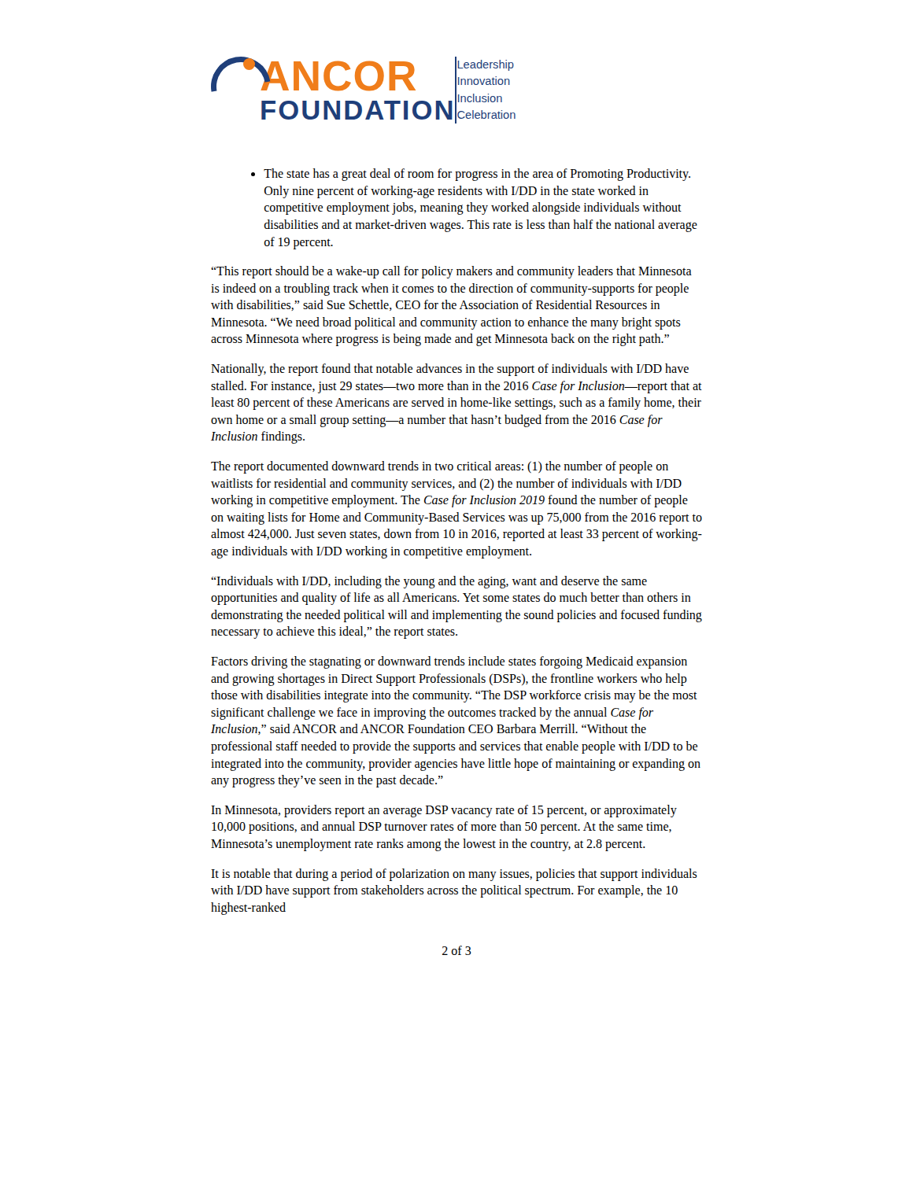| | ANCOR FOUNDATION | Leadership Innovation Inclusion Celebration |
The state has a great deal of room for progress in the area of Promoting Productivity. Only nine percent of working-age residents with I/DD in the state worked in competitive employment jobs, meaning they worked alongside individuals without disabilities and at market-driven wages. This rate is less than half the national average of 19 percent.
“This report should be a wake-up call for policy makers and community leaders that Minnesota is indeed on a troubling track when it comes to the direction of community-supports for people with disabilities,” said Sue Schettle, CEO for the Association of Residential Resources in Minnesota. “We need broad political and community action to enhance the many bright spots across Minnesota where progress is being made and get Minnesota back on the right path.”
Nationally, the report found that notable advances in the support of individuals with I/DD have stalled. For instance, just 29 states—two more than in the 2016 Case for Inclusion—report that at least 80 percent of these Americans are served in home-like settings, such as a family home, their own home or a small group setting—a number that hasn’t budged from the 2016 Case for Inclusion findings.
The report documented downward trends in two critical areas: (1) the number of people on waitlists for residential and community services, and (2) the number of individuals with I/DD working in competitive employment. The Case for Inclusion 2019 found the number of people on waiting lists for Home and Community-Based Services was up 75,000 from the 2016 report to almost 424,000. Just seven states, down from 10 in 2016, reported at least 33 percent of working-age individuals with I/DD working in competitive employment.
“Individuals with I/DD, including the young and the aging, want and deserve the same opportunities and quality of life as all Americans. Yet some states do much better than others in demonstrating the needed political will and implementing the sound policies and focused funding necessary to achieve this ideal,” the report states.
Factors driving the stagnating or downward trends include states forgoing Medicaid expansion and growing shortages in Direct Support Professionals (DSPs), the frontline workers who help those with disabilities integrate into the community. “The DSP workforce crisis may be the most significant challenge we face in improving the outcomes tracked by the annual Case for Inclusion,” said ANCOR and ANCOR Foundation CEO Barbara Merrill. “Without the professional staff needed to provide the supports and services that enable people with I/DD to be integrated into the community, provider agencies have little hope of maintaining or expanding on any progress they’ve seen in the past decade.”
In Minnesota, providers report an average DSP vacancy rate of 15 percent, or approximately 10,000 positions, and annual DSP turnover rates of more than 50 percent. At the same time, Minnesota’s unemployment rate ranks among the lowest in the country, at 2.8 percent.
It is notable that during a period of polarization on many issues, policies that support individuals with I/DD have support from stakeholders across the political spectrum. For example, the 10 highest-ranked
2 of 3